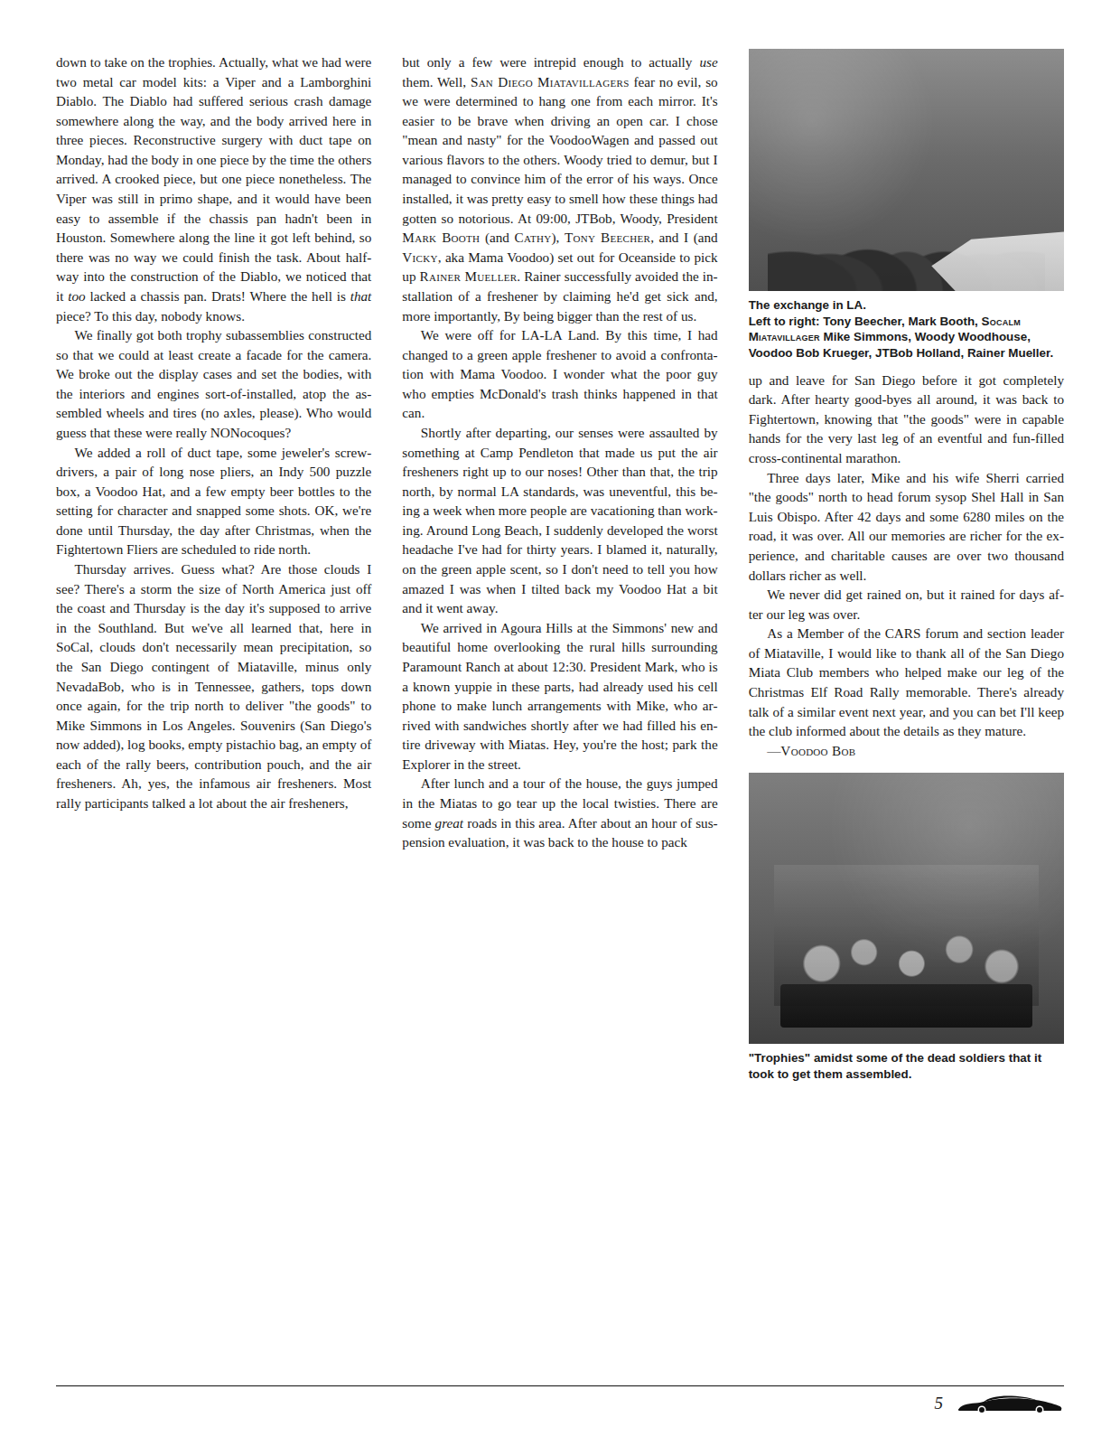down to take on the trophies. Actually, what we had were two metal car model kits: a Viper and a Lamborghini Diablo. The Diablo had suffered serious crash damage somewhere along the way, and the body arrived here in three pieces. Reconstructive surgery with duct tape on Monday, had the body in one piece by the time the others arrived. A crooked piece, but one piece nonetheless. The Viper was still in primo shape, and it would have been easy to assemble if the chassis pan hadn't been in Houston. Somewhere along the line it got left behind, so there was no way we could finish the task. About halfway into the construction of the Diablo, we noticed that it too lacked a chassis pan. Drats! Where the hell is that piece? To this day, nobody knows.
We finally got both trophy subassemblies constructed so that we could at least create a facade for the camera. We broke out the display cases and set the bodies, with the interiors and engines sort-of-installed, atop the assembled wheels and tires (no axles, please). Who would guess that these were really NONocoques?
We added a roll of duct tape, some jeweler's screwdrivers, a pair of long nose pliers, an Indy 500 puzzle box, a Voodoo Hat, and a few empty beer bottles to the setting for character and snapped some shots. OK, we're done until Thursday, the day after Christmas, when the Fightertown Fliers are scheduled to ride north.
Thursday arrives. Guess what? Are those clouds I see? There's a storm the size of North America just off the coast and Thursday is the day it's supposed to arrive in the Southland. But we've all learned that, here in SoCal, clouds don't necessarily mean precipitation, so the San Diego contingent of Miataville, minus only NevadaBob, who is in Tennessee, gathers, tops down once again, for the trip north to deliver "the goods" to Mike Simmons in Los Angeles. Souvenirs (San Diego's now added), log books, empty pistachio bag, an empty of each of the rally beers, contribution pouch, and the air fresheners. Ah, yes, the infamous air fresheners. Most rally participants talked a lot about the air fresheners,
but only a few were intrepid enough to actually use them. Well, San Diego Miatavillagers fear no evil, so we were determined to hang one from each mirror. It's easier to be brave when driving an open car. I chose "mean and nasty" for the VoodooWagen and passed out various flavors to the others. Woody tried to demur, but I managed to convince him of the error of his ways. Once installed, it was pretty easy to smell how these things had gotten so notorious. At 09:00, JTBob, Woody, President Mark Booth (and Cathy), Tony Beecher, and I (and Vicky, aka Mama Voodoo) set out for Oceanside to pick up Rainer Mueller. Rainer successfully avoided the installation of a freshener by claiming he'd get sick and, more importantly, By being bigger than the rest of us.
We were off for LA-LA Land. By this time, I had changed to a green apple freshener to avoid a confrontation with Mama Voodoo. I wonder what the poor guy who empties McDonald's trash thinks happened in that can.
Shortly after departing, our senses were assaulted by something at Camp Pendleton that made us put the air fresheners right up to our noses! Other than that, the trip north, by normal LA standards, was uneventful, this being a week when more people are vacationing than working. Around Long Beach, I suddenly developed the worst headache I've had for thirty years. I blamed it, naturally, on the green apple scent, so I don't need to tell you how amazed I was when I tilted back my Voodoo Hat a bit and it went away.
We arrived in Agoura Hills at the Simmons' new and beautiful home overlooking the rural hills surrounding Paramount Ranch at about 12:30. President Mark, who is a known yuppie in these parts, had already used his cell phone to make lunch arrangements with Mike, who arrived with sandwiches shortly after we had filled his entire driveway with Miatas. Hey, you're the host; park the Explorer in the street.
After lunch and a tour of the house, the guys jumped in the Miatas to go tear up the local twisties. There are some great roads in this area. After about an hour of suspension evaluation, it was back to the house to pack
The exchange in LA.
Left to right: Tony Beecher, Mark Booth, Socalm Miatavillager Mike Simmons, Woody Woodhouse, Voodoo Bob Krueger, JTBob Holland, Rainer Mueller.
up and leave for San Diego before it got completely dark. After hearty good-byes all around, it was back to Fightertown, knowing that "the goods" were in capable hands for the very last leg of an eventful and fun-filled cross-continental marathon.
Three days later, Mike and his wife Sherri carried "the goods" north to head forum sysop Shel Hall in San Luis Obispo. After 42 days and some 6280 miles on the road, it was over. All our memories are richer for the experience, and charitable causes are over two thousand dollars richer as well.
We never did get rained on, but it rained for days after our leg was over.
As a Member of the CARS forum and section leader of Miataville, I would like to thank all of the San Diego Miata Club members who helped make our leg of the Christmas Elf Road Rally memorable. There's already talk of a similar event next year, and you can bet I'll keep the club informed about the details as they mature.
—Voodoo Bob
"Trophies" amidst some of the dead soldiers that it took to get them assembled.
5